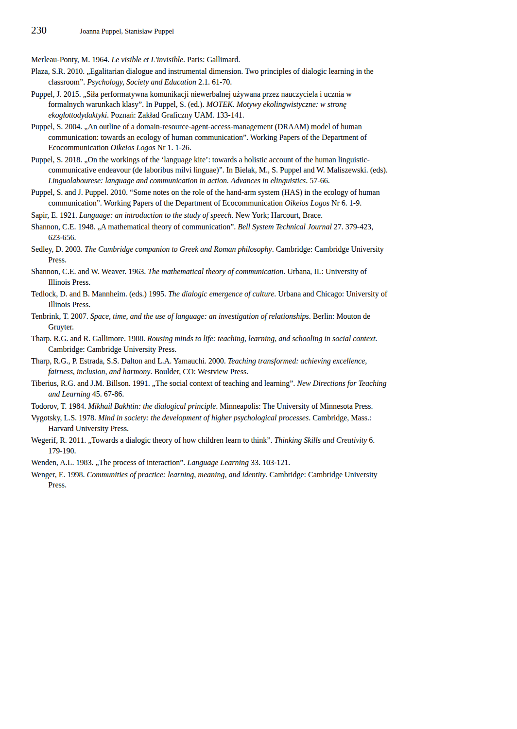230 Joanna Puppel, Stanisław Puppel
Merleau-Ponty, M. 1964. Le visible et L'invisible. Paris: Gallimard.
Plaza, S.R. 2010. „Egalitarian dialogue and instrumental dimension. Two principles of dialogic learning in the classroom”. Psychology, Society and Education 2.1. 61-70.
Puppel, J. 2015. „Siła performatywna komunikacji niewerbalnej używana przez nauczyciela i ucznia w formalnych warunkach klasy”. In Puppel, S. (ed.). MOTEK. Motywy ekolingwistyczne: w stronę ekoglottodydaktyki. Poznań: Zakład Graficzny UAM. 133-141.
Puppel, S. 2004. „An outline of a domain-resource-agent-access-management (DRAAM) model of human communication: towards an ecology of human communication”. Working Papers of the Department of Ecocommunication Oikeios Logos Nr 1. 1-26.
Puppel, S. 2018. „On the workings of the ‘language kite’: towards a holistic account of the human linguistic-communicative endeavour (de laboribus milvi linguae)”. In Bielak, M., S. Puppel and W. Maliszewski. (eds). Linguolabourese: language and communication in action. Advances in elinguistics. 57-66.
Puppel, S. and J. Puppel. 2010. “Some notes on the role of the hand-arm system (HAS) in the ecology of human communication”. Working Papers of the Department of Ecocommunication Oikeios Logos Nr 6. 1-9.
Sapir, E. 1921. Language: an introduction to the study of speech. New York; Harcourt, Brace.
Shannon, C.E. 1948. „A mathematical theory of communication”. Bell System Technical Journal 27. 379-423, 623-656.
Sedley, D. 2003. The Cambridge companion to Greek and Roman philosophy. Cambridge: Cambridge University Press.
Shannon, C.E. and W. Weaver. 1963. The mathematical theory of communication. Urbana, IL: University of Illinois Press.
Tedlock, D. and B. Mannheim. (eds.) 1995. The dialogic emergence of culture. Urbana and Chicago: University of Illinois Press.
Tenbrink, T. 2007. Space, time, and the use of language: an investigation of relationships. Berlin: Mouton de Gruyter.
Tharp. R.G. and R. Gallimore. 1988. Rousing minds to life: teaching, learning, and schooling in social context. Cambridge: Cambridge University Press.
Tharp, R.G., P. Estrada, S.S. Dalton and L.A. Yamauchi. 2000. Teaching transformed: achieving excellence, fairness, inclusion, and harmony. Boulder, CO: Westview Press.
Tiberius, R.G. and J.M. Billson. 1991. „The social context of teaching and learning”. New Directions for Teaching and Learning 45. 67-86.
Todorov, T. 1984. Mikhail Bakhtin: the dialogical principle. Minneapolis: The University of Minnesota Press.
Vygotsky, L.S. 1978. Mind in society: the development of higher psychological processes. Cambridge, Mass.: Harvard University Press.
Wegerif, R. 2011. „Towards a dialogic theory of how children learn to think”. Thinking Skills and Creativity 6. 179-190.
Wenden, A.L. 1983. „The process of interaction”. Language Learning 33. 103-121.
Wenger, E. 1998. Communities of practice: learning, meaning, and identity. Cambridge: Cambridge University Press.